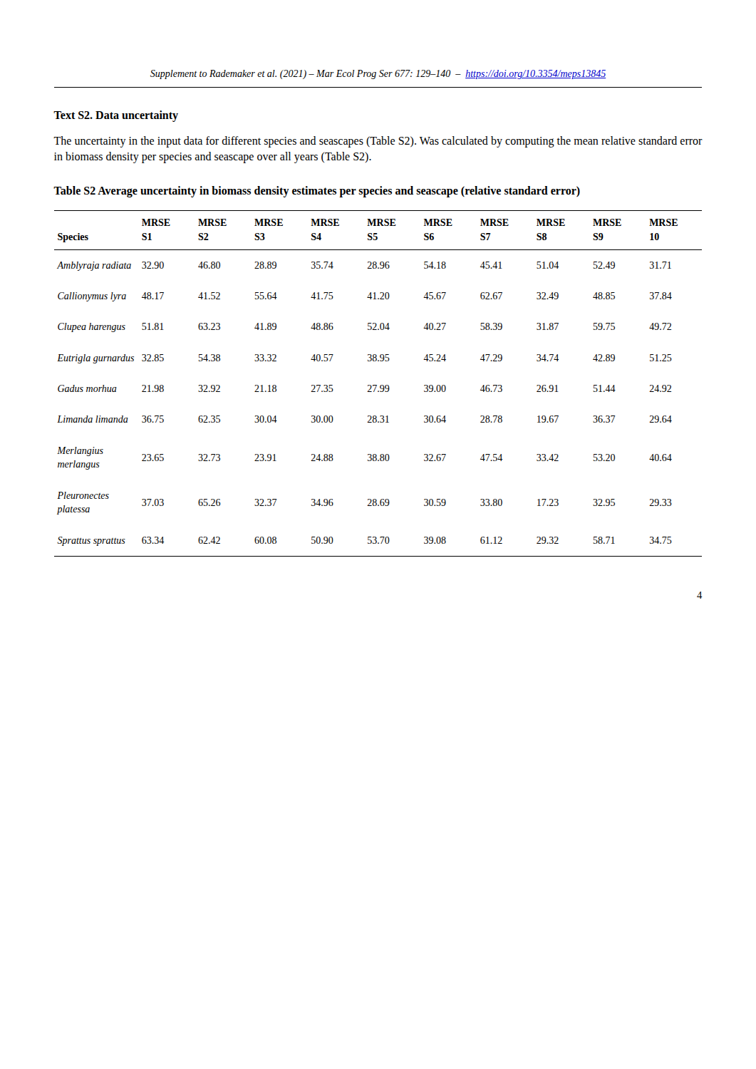Supplement to Rademaker et al. (2021) – Mar Ecol Prog Ser 677: 129–140 – https://doi.org/10.3354/meps13845
Text S2. Data uncertainty
The uncertainty in the input data for different species and seascapes (Table S2). Was calculated by computing the mean relative standard error in biomass density per species and seascape over all years (Table S2).
Table S2 Average uncertainty in biomass density estimates per species and seascape (relative standard error)
| Species | MRSE S1 | MRSE S2 | MRSE S3 | MRSE S4 | MRSE S5 | MRSE S6 | MRSE S7 | MRSE S8 | MRSE S9 | MRSE 10 |
| --- | --- | --- | --- | --- | --- | --- | --- | --- | --- | --- |
| Amblyraja radiata | 32.90 | 46.80 | 28.89 | 35.74 | 28.96 | 54.18 | 45.41 | 51.04 | 52.49 | 31.71 |
| Callionymus lyra | 48.17 | 41.52 | 55.64 | 41.75 | 41.20 | 45.67 | 62.67 | 32.49 | 48.85 | 37.84 |
| Clupea harengus | 51.81 | 63.23 | 41.89 | 48.86 | 52.04 | 40.27 | 58.39 | 31.87 | 59.75 | 49.72 |
| Eutrigla gurnardus | 32.85 | 54.38 | 33.32 | 40.57 | 38.95 | 45.24 | 47.29 | 34.74 | 42.89 | 51.25 |
| Gadus morhua | 21.98 | 32.92 | 21.18 | 27.35 | 27.99 | 39.00 | 46.73 | 26.91 | 51.44 | 24.92 |
| Limanda limanda | 36.75 | 62.35 | 30.04 | 30.00 | 28.31 | 30.64 | 28.78 | 19.67 | 36.37 | 29.64 |
| Merlangius merlangus | 23.65 | 32.73 | 23.91 | 24.88 | 38.80 | 32.67 | 47.54 | 33.42 | 53.20 | 40.64 |
| Pleuronectes platessa | 37.03 | 65.26 | 32.37 | 34.96 | 28.69 | 30.59 | 33.80 | 17.23 | 32.95 | 29.33 |
| Sprattus sprattus | 63.34 | 62.42 | 60.08 | 50.90 | 53.70 | 39.08 | 61.12 | 29.32 | 58.71 | 34.75 |
4